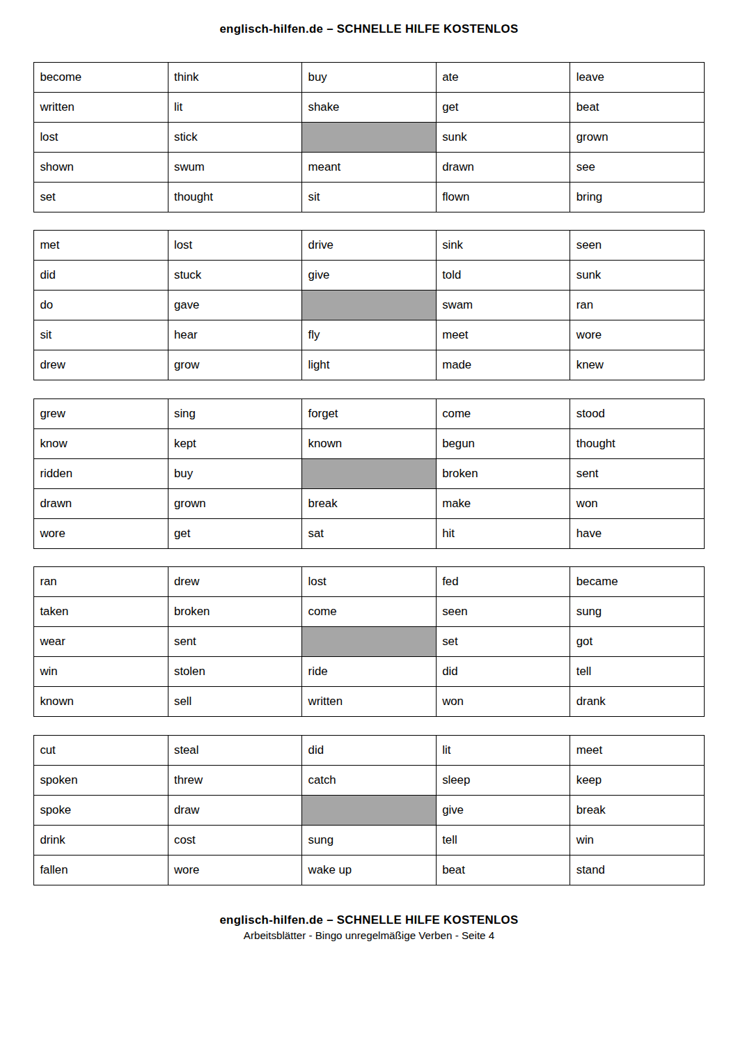englisch-hilfen.de – SCHNELLE HILFE KOSTENLOS
| become | think | buy | ate | leave |
| written | lit | shake | get | beat |
| lost | stick | | sunk | grown |
| shown | swum | meant | drawn | see |
| set | thought | sit | flown | bring |
| met | lost | drive | sink | seen |
| did | stuck | give | told | sunk |
| do | gave | | swam | ran |
| sit | hear | fly | meet | wore |
| drew | grow | light | made | knew |
| grew | sing | forget | come | stood |
| know | kept | known | begun | thought |
| ridden | buy | | broken | sent |
| drawn | grown | break | make | won |
| wore | get | sat | hit | have |
| ran | drew | lost | fed | became |
| taken | broken | come | seen | sung |
| wear | sent | | set | got |
| win | stolen | ride | did | tell |
| known | sell | written | won | drank |
| cut | steal | did | lit | meet |
| spoken | threw | catch | sleep | keep |
| spoke | draw | | give | break |
| drink | cost | sung | tell | win |
| fallen | wore | wake up | beat | stand |
englisch-hilfen.de – SCHNELLE HILFE KOSTENLOS
Arbeitsblätter - Bingo unregelmäßige Verben - Seite 4